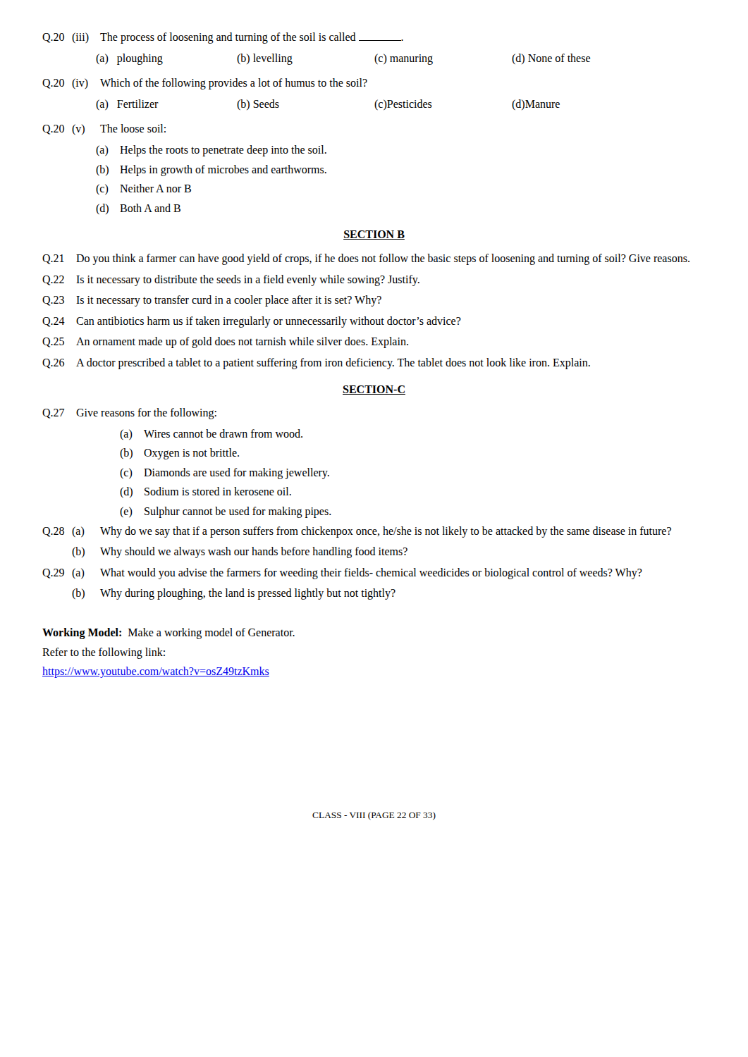Q.20(iii)
The process of loosening and turning of the soil is called .
(a) ploughing (b) levelling (c) manuring (d) None of these
Q.20(iv)
Which of the following provides a lot of humus to the soil?
(a) Fertilizer (b) Seeds (c)Pesticides (d)Manure
Q.20(v)
The loose soil:
(a) Helps the roots to penetrate deep into the soil.
(b) Helps in growth of microbes and earthworms.
(c) Neither A nor B
(d) Both A and B
SECTION B
Q.21
Do you think a farmer can have good yield of crops, if he does not follow the basic steps of loosening and turning of soil? Give reasons.
Q.22
Is it necessary to distribute the seeds in a field evenly while sowing? Justify.
Q.23
Is it necessary to transfer curd in a cooler place after it is set? Why?
Q.24
Can antibiotics harm us if taken irregularly or unnecessarily without doctor’s advice?
Q.25
An ornament made up of gold does not tarnish while silver does. Explain.
Q.26
A doctor prescribed a tablet to a patient suffering from iron deficiency. The tablet does not look like iron. Explain.
SECTION-C
Q.27
Give reasons for the following:
(a) Wires cannot be drawn from wood.
(b) Oxygen is not brittle.
(c) Diamonds are used for making jewellery.
(d) Sodium is stored in kerosene oil.
(e) Sulphur cannot be used for making pipes.
Q.28(a)
Why do we say that if a person suffers from chickenpox once, he/she is not likely to be attacked by the same disease in future?
(b)
Why should we always wash our hands before handling food items?
Q.29(a)
What would you advise the farmers for weeding their fields- chemical weedicides or biological control of weeds? Why?
(b)
Why during ploughing, the land is pressed lightly but not tightly?
Working Model: Make a working model of Generator.
Refer to the following link:
https://www.youtube.com/watch?v=osZ49tzKmks
CLASS - VIII (PAGE 22 OF 33)